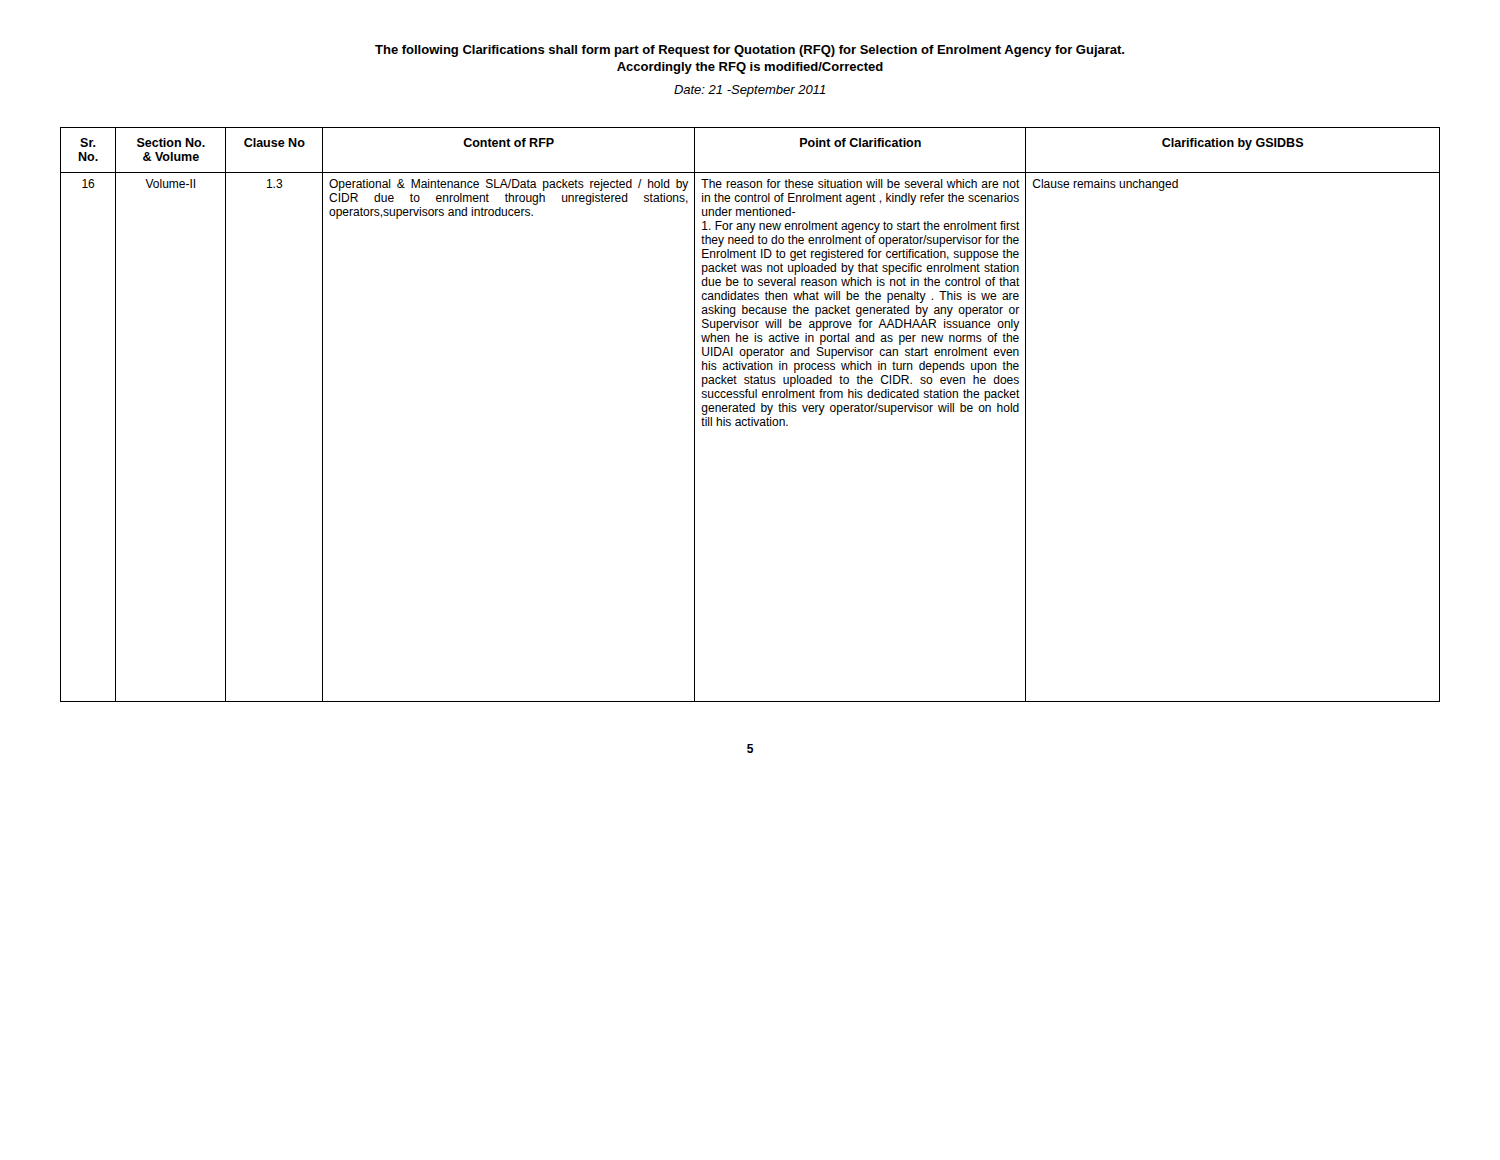The following Clarifications shall form part of Request for Quotation (RFQ) for Selection of Enrolment Agency for Gujarat.
Accordingly the RFQ is modified/Corrected
Date: 21 -September 2011
| Sr. No. | Section No. & Volume | Clause No | Content of RFP | Point of Clarification | Clarification by GSIDBS |
| --- | --- | --- | --- | --- | --- |
| 16 | Volume-II | 1.3 | Operational & Maintenance SLA/Data packets rejected / hold by CIDR due to enrolment through unregistered stations, operators,supervisors and introducers. | The reason for these situation will be several which are not in the control of Enrolment agent , kindly refer the scenarios under mentioned- 1. For any new enrolment agency to start the enrolment first they need to do the enrolment of operator/supervisor for the Enrolment ID to get registered for certification, suppose the packet was not uploaded by that specific enrolment station due be to several reason which is not in the control of that candidates then what will be the penalty . This is we are asking because the packet generated by any operator or Supervisor will be approve for AADHAAR issuance only when he is active in portal and as per new norms of the UIDAI operator and Supervisor can start enrolment even his activation in process which in turn depends upon the packet status uploaded to the CIDR. so even he does successful enrolment from his dedicated station the packet generated by this very operator/supervisor will be on hold till his activation. | Clause remains unchanged |
5